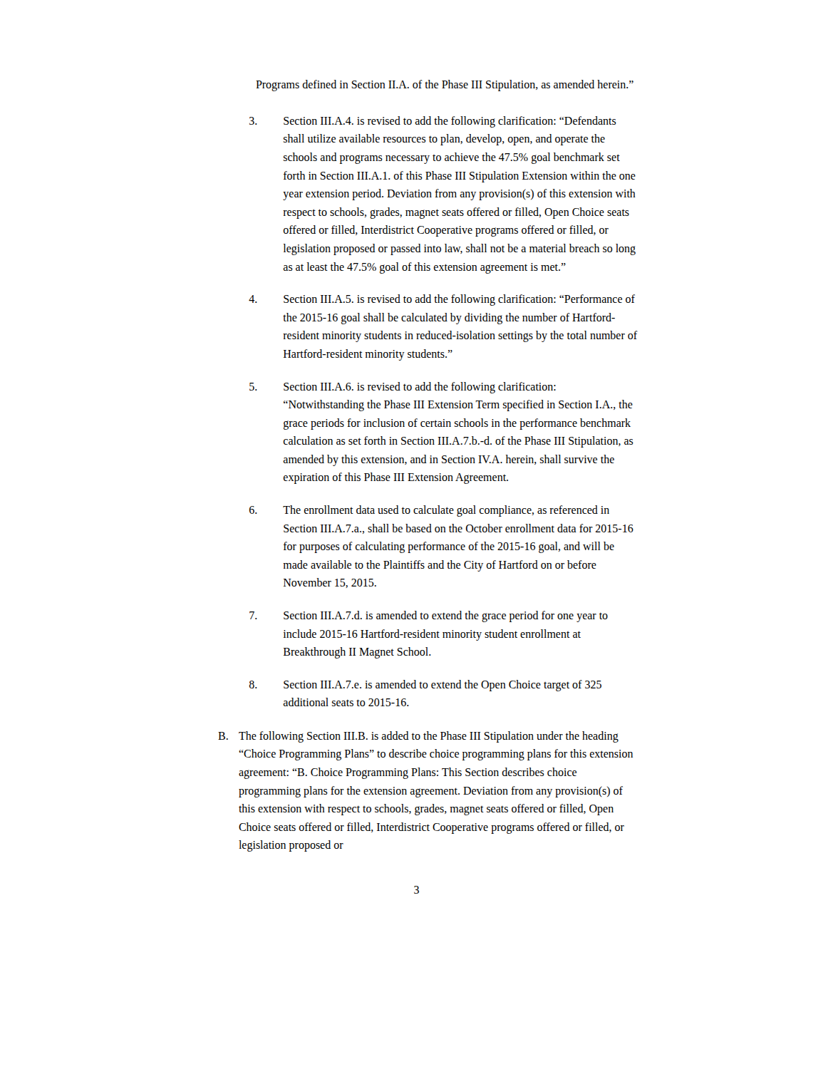Programs defined in Section II.A. of the Phase III Stipulation, as amended herein.”
3. Section III.A.4. is revised to add the following clarification: “Defendants shall utilize available resources to plan, develop, open, and operate the schools and programs necessary to achieve the 47.5% goal benchmark set forth in Section III.A.1. of this Phase III Stipulation Extension within the one year extension period. Deviation from any provision(s) of this extension with respect to schools, grades, magnet seats offered or filled, Open Choice seats offered or filled, Interdistrict Cooperative programs offered or filled, or legislation proposed or passed into law, shall not be a material breach so long as at least the 47.5% goal of this extension agreement is met.”
4. Section III.A.5. is revised to add the following clarification: “Performance of the 2015-16 goal shall be calculated by dividing the number of Hartford-resident minority students in reduced-isolation settings by the total number of Hartford-resident minority students.”
5. Section III.A.6. is revised to add the following clarification: “Notwithstanding the Phase III Extension Term specified in Section I.A., the grace periods for inclusion of certain schools in the performance benchmark calculation as set forth in Section III.A.7.b.-d. of the Phase III Stipulation, as amended by this extension, and in Section IV.A. herein, shall survive the expiration of this Phase III Extension Agreement.
6. The enrollment data used to calculate goal compliance, as referenced in Section III.A.7.a., shall be based on the October enrollment data for 2015-16 for purposes of calculating performance of the 2015-16 goal, and will be made available to the Plaintiffs and the City of Hartford on or before November 15, 2015.
7. Section III.A.7.d. is amended to extend the grace period for one year to include 2015-16 Hartford-resident minority student enrollment at Breakthrough II Magnet School.
8. Section III.A.7.e. is amended to extend the Open Choice target of 325 additional seats to 2015-16.
B.
The following Section III.B. is added to the Phase III Stipulation under the heading “Choice Programming Plans” to describe choice programming plans for this extension agreement: “B. Choice Programming Plans: This Section describes choice programming plans for the extension agreement. Deviation from any provision(s) of this extension with respect to schools, grades, magnet seats offered or filled, Open Choice seats offered or filled, Interdistrict Cooperative programs offered or filled, or legislation proposed or
3